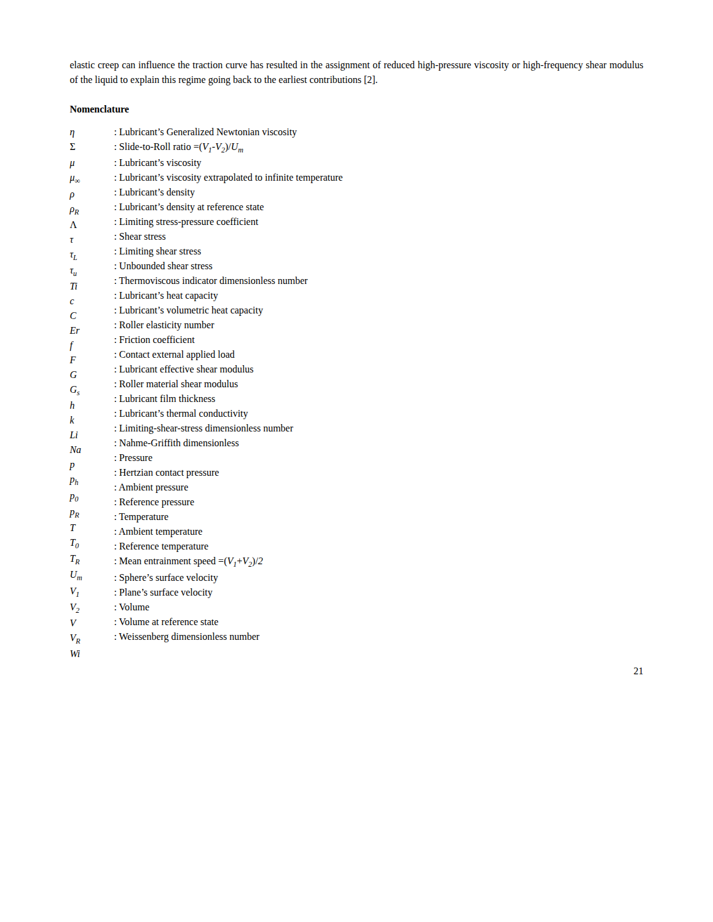elastic creep can influence the traction curve has resulted in the assignment of reduced high-pressure viscosity or high-frequency shear modulus of the liquid to explain this regime going back to the earliest contributions [2].
Nomenclature
η
Lubricant’s Generalized Newtonian viscosity
Σ
Slide-to-Roll ratio =(V1-V2)/Um
μ
Lubricant’s viscosity
μ∞
Lubricant’s viscosity extrapolated to infinite temperature
ρ
Lubricant’s density
ρR
Lubricant’s density at reference state
Λ
Limiting stress-pressure coefficient
τ
Shear stress
τL
Limiting shear stress
τu
Unbounded shear stress
Ti
Thermoviscous indicator dimensionless number
c
Lubricant’s heat capacity
C
Lubricant’s volumetric heat capacity
Er
Roller elasticity number
f
Friction coefficient
F
Contact external applied load
G
Lubricant effective shear modulus
Gs
Roller material shear modulus
h
Lubricant film thickness
k
Lubricant’s thermal conductivity
Li
Limiting-shear-stress dimensionless number
Na
Nahme-Griffith dimensionless
p
Pressure
ph
Hertzian contact pressure
p0
Ambient pressure
pR
Reference pressure
T
Temperature
T0
Ambient temperature
TR
Reference temperature
Um
Mean entrainment speed =(V1+V2)/2
V1
Sphere’s surface velocity
V2
Plane’s surface velocity
V
Volume
VR
Volume at reference state
Wi
Weissenberg dimensionless number
21